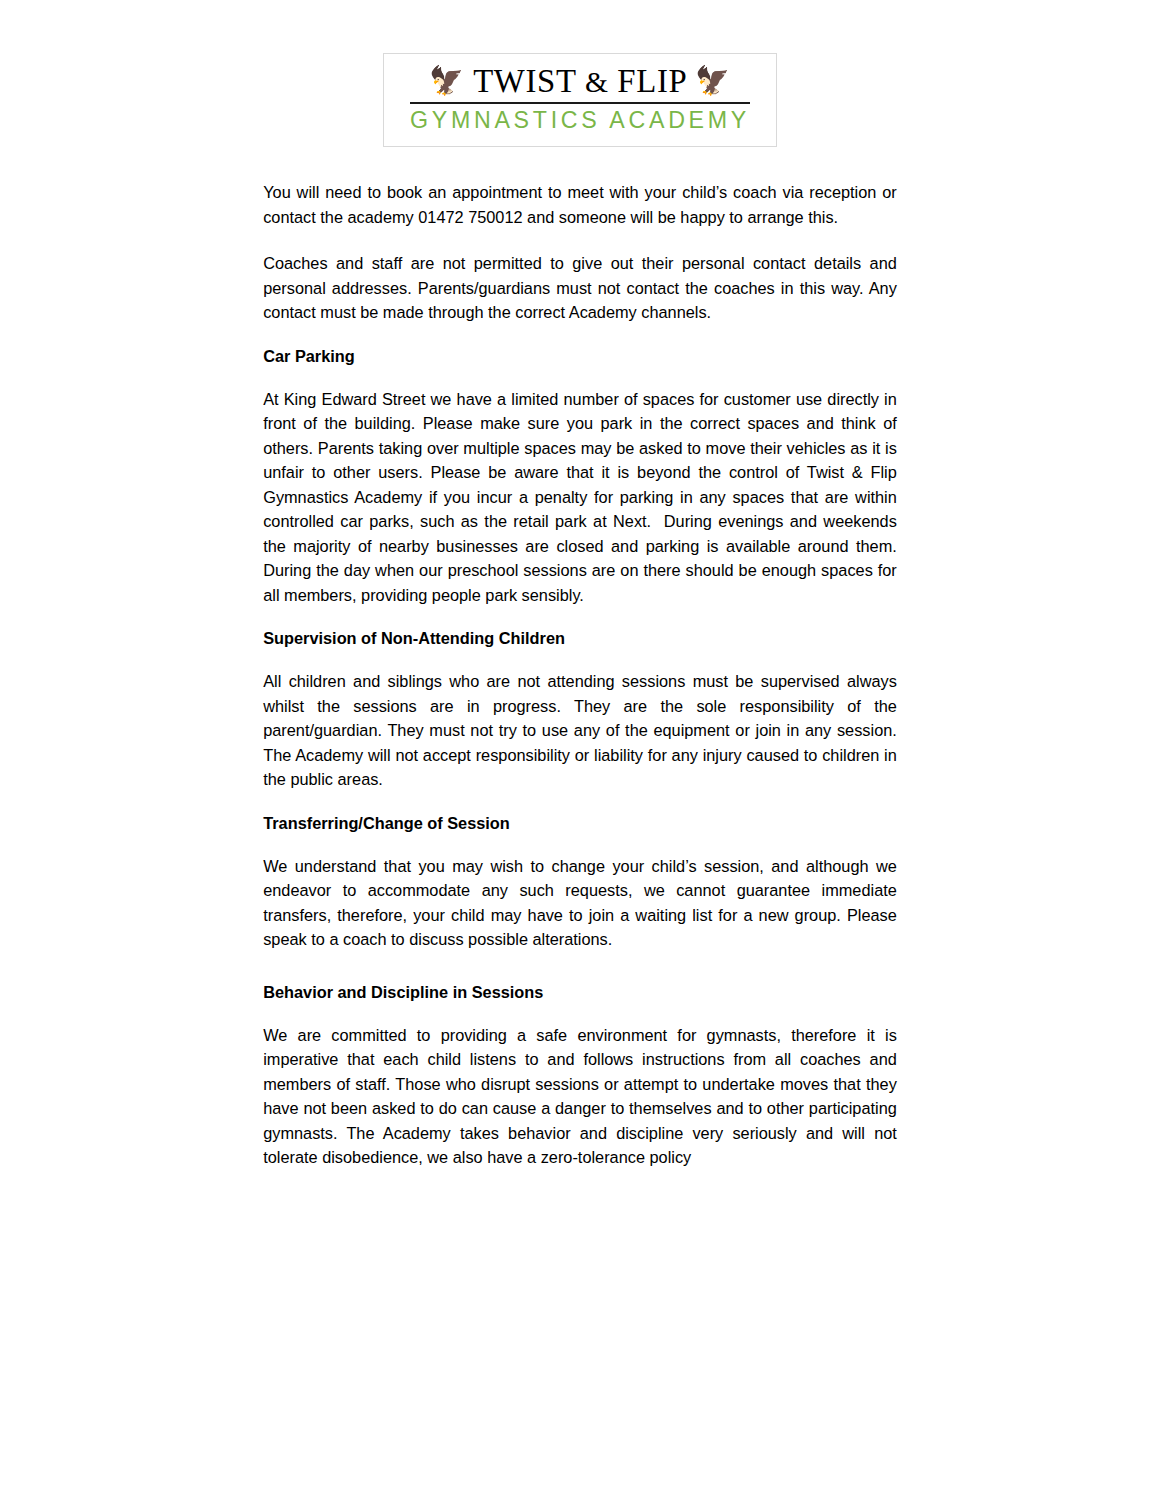🦅 TWIST & FLIP 🦅
Gymnastics Academy
You will need to book an appointment to meet with your child’s coach via reception or contact the academy 01472 750012 and someone will be happy to arrange this.
Coaches and staff are not permitted to give out their personal contact details and personal addresses. Parents/guardians must not contact the coaches in this way. Any contact must be made through the correct Academy channels.
Car Parking
At King Edward Street we have a limited number of spaces for customer use directly in front of the building. Please make sure you park in the correct spaces and think of others. Parents taking over multiple spaces may be asked to move their vehicles as it is unfair to other users. Please be aware that it is beyond the control of Twist & Flip Gymnastics Academy if you incur a penalty for parking in any spaces that are within controlled car parks, such as the retail park at Next. During evenings and weekends the majority of nearby businesses are closed and parking is available around them. During the day when our preschool sessions are on there should be enough spaces for all members, providing people park sensibly.
Supervision of Non-Attending Children
All children and siblings who are not attending sessions must be supervised always whilst the sessions are in progress. They are the sole responsibility of the parent/guardian. They must not try to use any of the equipment or join in any session. The Academy will not accept responsibility or liability for any injury caused to children in the public areas.
Transferring/Change of Session
We understand that you may wish to change your child’s session, and although we endeavor to accommodate any such requests, we cannot guarantee immediate transfers, therefore, your child may have to join a waiting list for a new group. Please speak to a coach to discuss possible alterations.
Behavior and Discipline in Sessions
We are committed to providing a safe environment for gymnasts, therefore it is imperative that each child listens to and follows instructions from all coaches and members of staff. Those who disrupt sessions or attempt to undertake moves that they have not been asked to do can cause a danger to themselves and to other participating gymnasts. The Academy takes behavior and discipline very seriously and will not tolerate disobedience, we also have a zero-tolerance policy